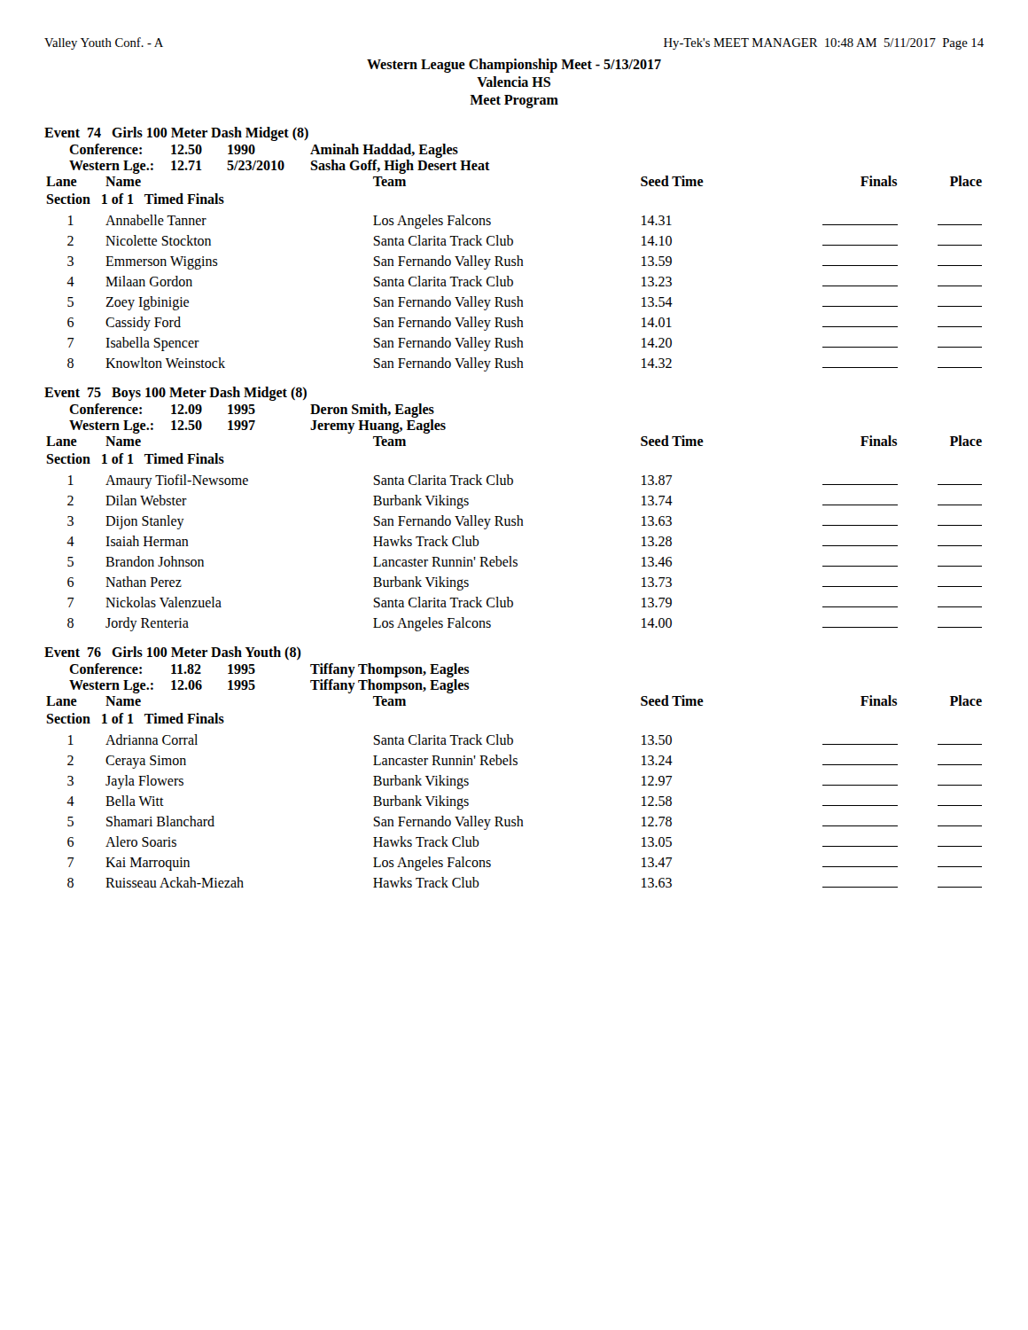Valley Youth Conf. - A
Hy-Tek's MEET MANAGER 10:48 AM 5/11/2017 Page 14
Western League Championship Meet - 5/13/2017
Valencia HS
Meet Program
Event 74 Girls 100 Meter Dash Midget (8)
| Conference: | 12.50 | 1990 | Aminah Haddad, Eagles |
| Western Lge.: | 12.71 | 5/23/2010 | Sasha Goff, High Desert Heat |
| Lane | Name | Team | Seed Time | Finals | Place |
| Section 1 of 1 Timed Finals |
| 1 | Annabelle Tanner | Los Angeles Falcons | 14.31 | | |
| 2 | Nicolette Stockton | Santa Clarita Track Club | 14.10 | | |
| 3 | Emmerson Wiggins | San Fernando Valley Rush | 13.59 | | |
| 4 | Milaan Gordon | Santa Clarita Track Club | 13.23 | | |
| 5 | Zoey Igbinigie | San Fernando Valley Rush | 13.54 | | |
| 6 | Cassidy Ford | San Fernando Valley Rush | 14.01 | | |
| 7 | Isabella Spencer | San Fernando Valley Rush | 14.20 | | |
| 8 | Knowlton Weinstock | San Fernando Valley Rush | 14.32 | | |
Event 75 Boys 100 Meter Dash Midget (8)
| Conference: | 12.09 | 1995 | Deron Smith, Eagles |
| Western Lge.: | 12.50 | 1997 | Jeremy Huang, Eagles |
| Lane | Name | Team | Seed Time | Finals | Place |
| Section 1 of 1 Timed Finals |
| 1 | Amaury Tiofil-Newsome | Santa Clarita Track Club | 13.87 | | |
| 2 | Dilan Webster | Burbank Vikings | 13.74 | | |
| 3 | Dijon Stanley | San Fernando Valley Rush | 13.63 | | |
| 4 | Isaiah Herman | Hawks Track Club | 13.28 | | |
| 5 | Brandon Johnson | Lancaster Runnin' Rebels | 13.46 | | |
| 6 | Nathan Perez | Burbank Vikings | 13.73 | | |
| 7 | Nickolas Valenzuela | Santa Clarita Track Club | 13.79 | | |
| 8 | Jordy Renteria | Los Angeles Falcons | 14.00 | | |
Event 76 Girls 100 Meter Dash Youth (8)
| Conference: | 11.82 | 1995 | Tiffany Thompson, Eagles |
| Western Lge.: | 12.06 | 1995 | Tiffany Thompson, Eagles |
| Lane | Name | Team | Seed Time | Finals | Place |
| Section 1 of 1 Timed Finals |
| 1 | Adrianna Corral | Santa Clarita Track Club | 13.50 | | |
| 2 | Ceraya Simon | Lancaster Runnin' Rebels | 13.24 | | |
| 3 | Jayla Flowers | Burbank Vikings | 12.97 | | |
| 4 | Bella Witt | Burbank Vikings | 12.58 | | |
| 5 | Shamari Blanchard | San Fernando Valley Rush | 12.78 | | |
| 6 | Alero Soaris | Hawks Track Club | 13.05 | | |
| 7 | Kai Marroquin | Los Angeles Falcons | 13.47 | | |
| 8 | Ruisseau Ackah-Miezah | Hawks Track Club | 13.63 | | |